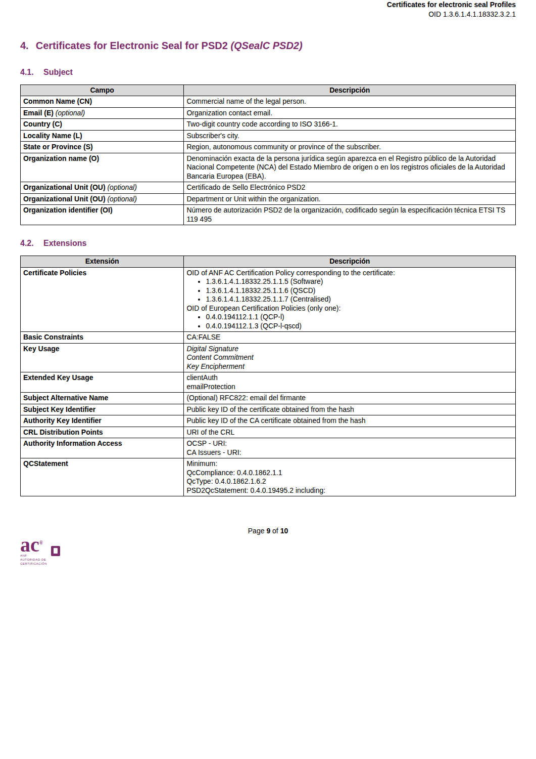Certificates for electronic seal Profiles
OID 1.3.6.1.4.1.18332.3.2.1
4. Certificates for Electronic Seal for PSD2 (QSealC PSD2)
4.1. Subject
| Campo | Descripción |
| --- | --- |
| Common Name (CN) | Commercial name of the legal person. |
| Email (E) (optional) | Organization contact email. |
| Country (C) | Two-digit country code according to ISO 3166-1. |
| Locality Name (L) | Subscriber's city. |
| State or Province (S) | Region, autonomous community or province of the subscriber. |
| Organization name (O) | Denominación exacta de la persona jurídica según aparezca en el Registro público de la Autoridad Nacional Competente (NCA) del Estado Miembro de origen o en los registros oficiales de la Autoridad Bancaria Europea (EBA). |
| Organizational Unit (OU) (optional) | Certificado de Sello Electrónico PSD2 |
| Organizational Unit (OU) (optional) | Department or Unit within the organization. |
| Organization identifier (OI) | Número de autorización PSD2 de la organización, codificado según la especificación técnica ETSI TS 119 495 |
4.2. Extensions
| Extensión | Descripción |
| --- | --- |
| Certificate Policies | OID of ANF AC Certification Policy corresponding to the certificate: 1.3.6.1.4.1.18332.25.1.1.5 (Software) 1.3.6.1.4.1.18332.25.1.1.6 (QSCD) 1.3.6.1.4.1.18332.25.1.1.7 (Centralised) OID of European Certification Policies (only one): 0.4.0.194112.1.1 (QCP-l) 0.4.0.194112.1.3 (QCP-l-qscd) |
| Basic Constraints | CA:FALSE |
| Key Usage | Digital Signature Content Commitment Key Encipherment |
| Extended Key Usage | clientAuth emailProtection |
| Subject Alternative Name | (Optional) RFC822: email del firmante |
| Subject Key Identifier | Public key ID of the certificate obtained from the hash |
| Authority Key Identifier | Public key ID of the CA certificate obtained from the hash |
| CRL Distribution Points | URI of the CRL |
| Authority Information Access | OCSP - URI: CA Issuers - URI: |
| QCStatement | Minimum: QcCompliance: 0.4.0.1862.1.1 QcType: 0.4.0.1862.1.6.2 PSD2QcStatement: 0.4.0.19495.2 including: |
Page 9 of 10
ac®
ANF
Autoridad de
Certificación